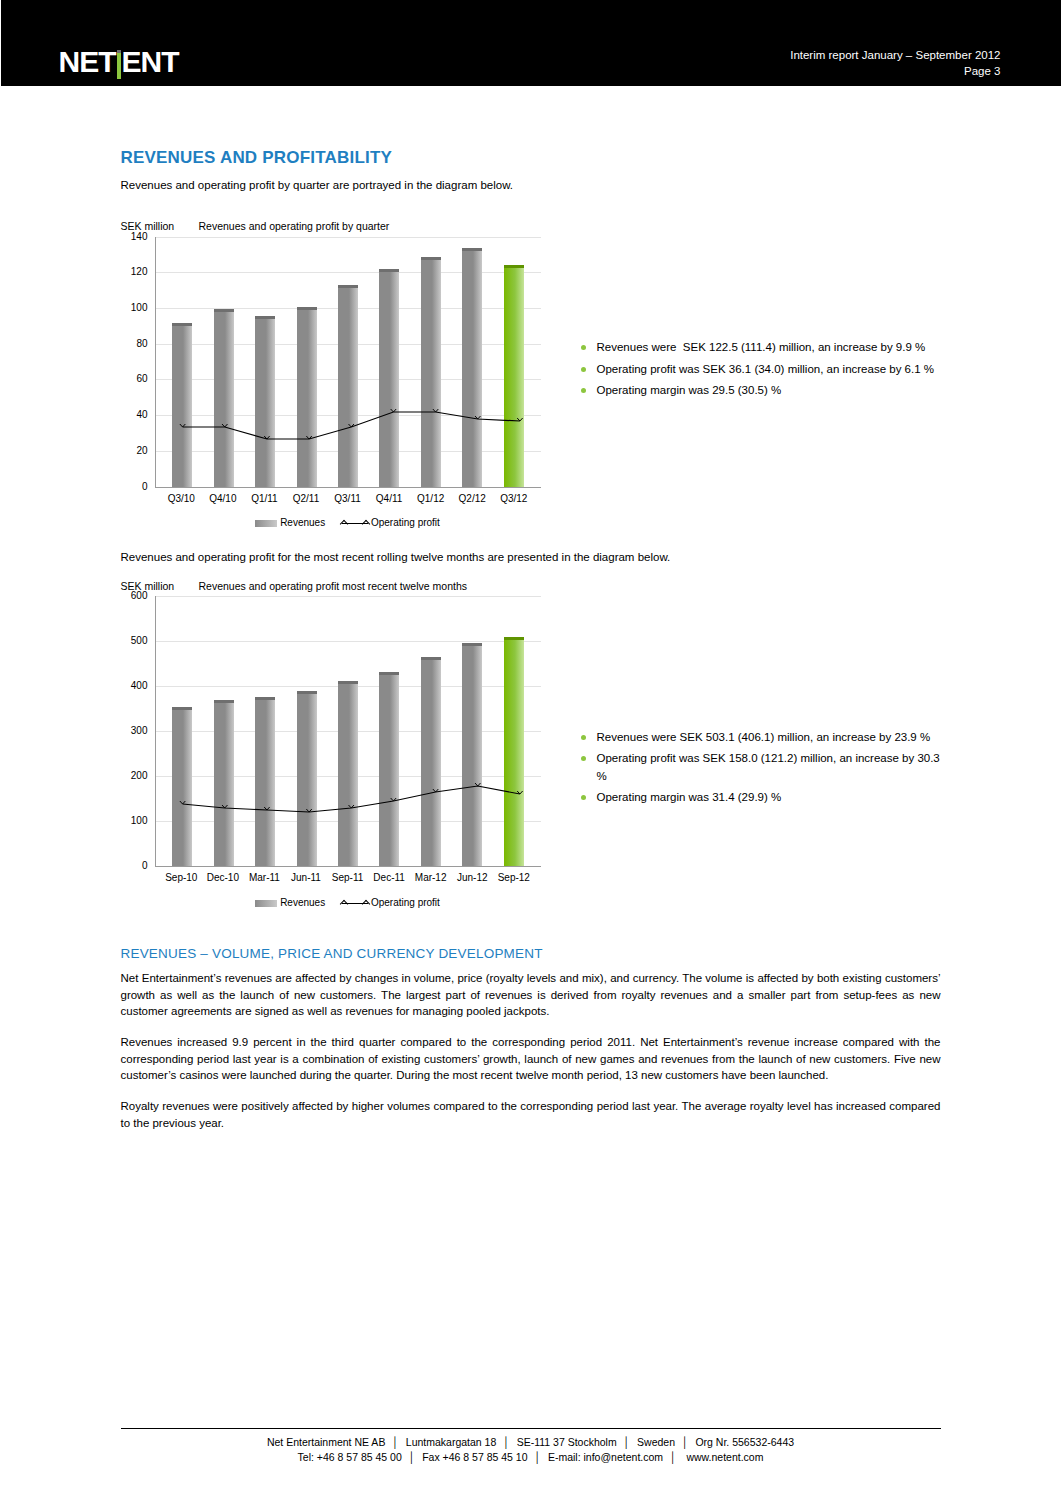NET ENT
Interim report January – September 2012
Page 3
REVENUES AND PROFITABILITY
Revenues and operating profit by quarter are portrayed in the diagram below.
SEK million
Revenues and operating profit by quarter
140 120 100 80 60 40 20 0
Q3/10 Q4/10 Q1/11 Q2/11 Q3/11 Q4/11 Q1/12 Q2/12 Q3/12
Revenues Operating profit
Revenues were SEK 122.5 (111.4) million, an increase by 9.9 %
Operating profit was SEK 36.1 (34.0) million, an increase by 6.1 %
Operating margin was 29.5 (30.5) %
Revenues and operating profit for the most recent rolling twelve months are presented in the diagram below.
SEK million
Revenues and operating profit most recent twelve months
600 500 400 300 200 100 0
Sep-10 Dec-10 Mar-11 Jun-11 Sep-11 Dec-11 Mar-12 Jun-12 Sep-12
Revenues Operating profit
Revenues were SEK 503.1 (406.1) million, an increase by 23.9 %
Operating profit was SEK 158.0 (121.2) million, an increase by 30.3 %
Operating margin was 31.4 (29.9) %
REVENUES – VOLUME, PRICE AND CURRENCY DEVELOPMENT
Net Entertainment’s revenues are affected by changes in volume, price (royalty levels and mix), and currency. The volume is affected by both existing customers’ growth as well as the launch of new customers. The largest part of revenues is derived from royalty revenues and a smaller part from setup-fees as new customer agreements are signed as well as revenues for managing pooled jackpots.
Revenues increased 9.9 percent in the third quarter compared to the corresponding period 2011. Net Entertainment’s revenue increase compared with the corresponding period last year is a combination of existing customers’ growth, launch of new games and revenues from the launch of new customers. Five new customer’s casinos were launched during the quarter. During the most recent twelve month period, 13 new customers have been launched.
Royalty revenues were positively affected by higher volumes compared to the corresponding period last year. The average royalty level has increased compared to the previous year.
Net Entertainment NE AB │ Luntmakargatan 18 │ SE-111 37 Stockholm │ Sweden │ Org Nr. 556532-6443
Tel: +46 8 57 85 45 00 │ Fax +46 8 57 85 45 10 │ E-mail: info@netent.com │ www.netent.com